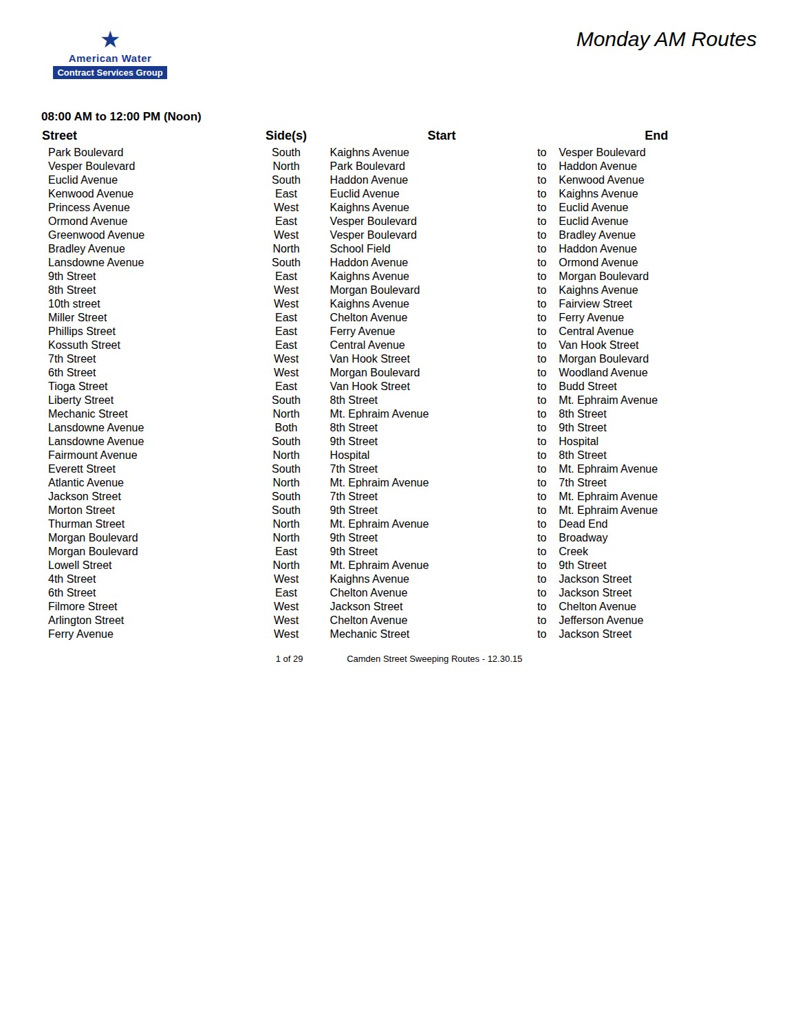★
American Water
Contract Services Group
Monday AM Routes
08:00 AM to 12:00 PM (Noon)
| Street | Side(s) | Start | End |
| --- | --- | --- | --- |
| Park Boulevard | South | Kaighns Avenue | to | Vesper Boulevard |
| Vesper Boulevard | North | Park Boulevard | to | Haddon Avenue |
| Euclid Avenue | South | Haddon Avenue | to | Kenwood Avenue |
| Kenwood Avenue | East | Euclid Avenue | to | Kaighns Avenue |
| Princess Avenue | West | Kaighns Avenue | to | Euclid Avenue |
| Ormond Avenue | East | Vesper Boulevard | to | Euclid Avenue |
| Greenwood Avenue | West | Vesper Boulevard | to | Bradley Avenue |
| Bradley Avenue | North | School Field | to | Haddon Avenue |
| Lansdowne Avenue | South | Haddon Avenue | to | Ormond Avenue |
| 9th Street | East | Kaighns Avenue | to | Morgan Boulevard |
| 8th Street | West | Morgan Boulevard | to | Kaighns Avenue |
| 10th street | West | Kaighns Avenue | to | Fairview Street |
| Miller Street | East | Chelton Avenue | to | Ferry Avenue |
| Phillips Street | East | Ferry Avenue | to | Central Avenue |
| Kossuth Street | East | Central Avenue | to | Van Hook Street |
| 7th Street | West | Van Hook Street | to | Morgan Boulevard |
| 6th Street | West | Morgan Boulevard | to | Woodland Avenue |
| Tioga Street | East | Van Hook Street | to | Budd Street |
| Liberty Street | South | 8th Street | to | Mt. Ephraim Avenue |
| Mechanic Street | North | Mt. Ephraim Avenue | to | 8th Street |
| Lansdowne Avenue | Both | 8th Street | to | 9th Street |
| Lansdowne Avenue | South | 9th Street | to | Hospital |
| Fairmount Avenue | North | Hospital | to | 8th Street |
| Everett Street | South | 7th Street | to | Mt. Ephraim Avenue |
| Atlantic Avenue | North | Mt. Ephraim Avenue | to | 7th Street |
| Jackson Street | South | 7th Street | to | Mt. Ephraim Avenue |
| Morton Street | South | 9th Street | to | Mt. Ephraim Avenue |
| Thurman Street | North | Mt. Ephraim Avenue | to | Dead End |
| Morgan Boulevard | North | 9th Street | to | Broadway |
| Morgan Boulevard | East | 9th Street | to | Creek |
| Lowell Street | North | Mt. Ephraim Avenue | to | 9th Street |
| 4th Street | West | Kaighns Avenue | to | Jackson Street |
| 6th Street | East | Chelton Avenue | to | Jackson Street |
| Filmore Street | West | Jackson Street | to | Chelton Avenue |
| Arlington Street | West | Chelton Avenue | to | Jefferson Avenue |
| Ferry Avenue | West | Mechanic Street | to | Jackson Street |
1 of 29 Camden Street Sweeping Routes - 12.30.15